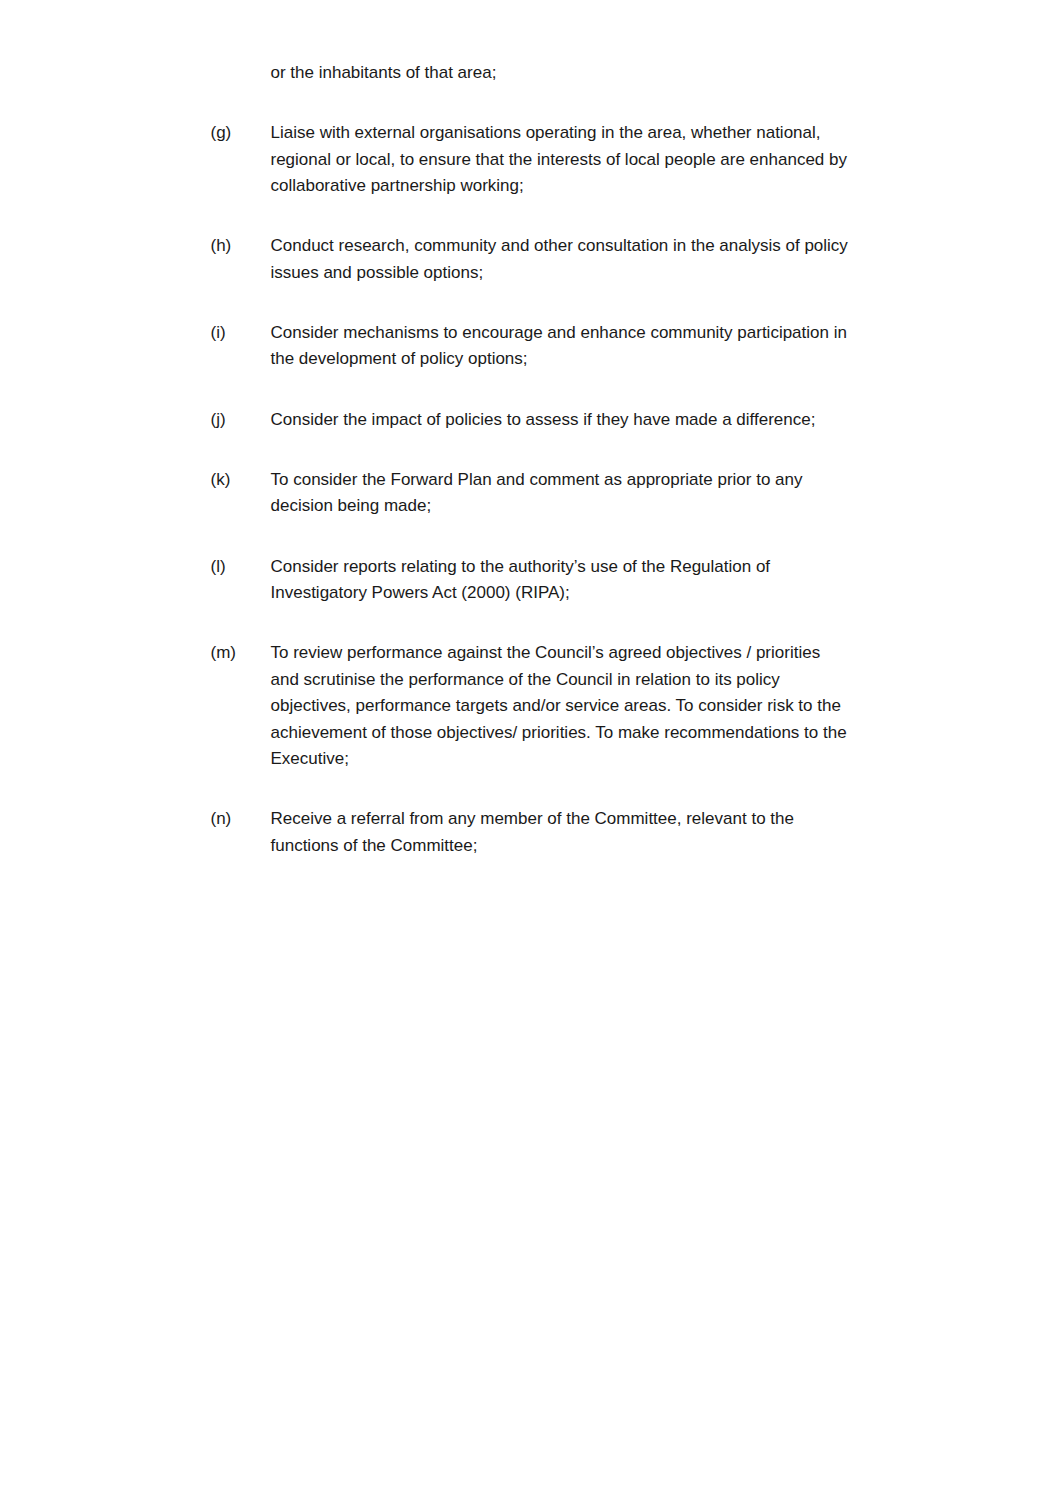or the inhabitants of that area;
(g) Liaise with external organisations operating in the area, whether national, regional or local, to ensure that the interests of local people are enhanced by collaborative partnership working;
(h) Conduct research, community and other consultation in the analysis of policy issues and possible options;
(i) Consider mechanisms to encourage and enhance community participation in the development of policy options;
(j) Consider the impact of policies to assess if they have made a difference;
(k) To consider the Forward Plan and comment as appropriate prior to any decision being made;
(l) Consider reports relating to the authority’s use of the Regulation of Investigatory Powers Act (2000) (RIPA);
(m) To review performance against the Council’s agreed objectives / priorities and scrutinise the performance of the Council in relation to its policy objectives, performance targets and/or service areas. To consider risk to the achievement of those objectives/ priorities. To make recommendations to the Executive;
(n) Receive a referral from any member of the Committee, relevant to the functions of the Committee;